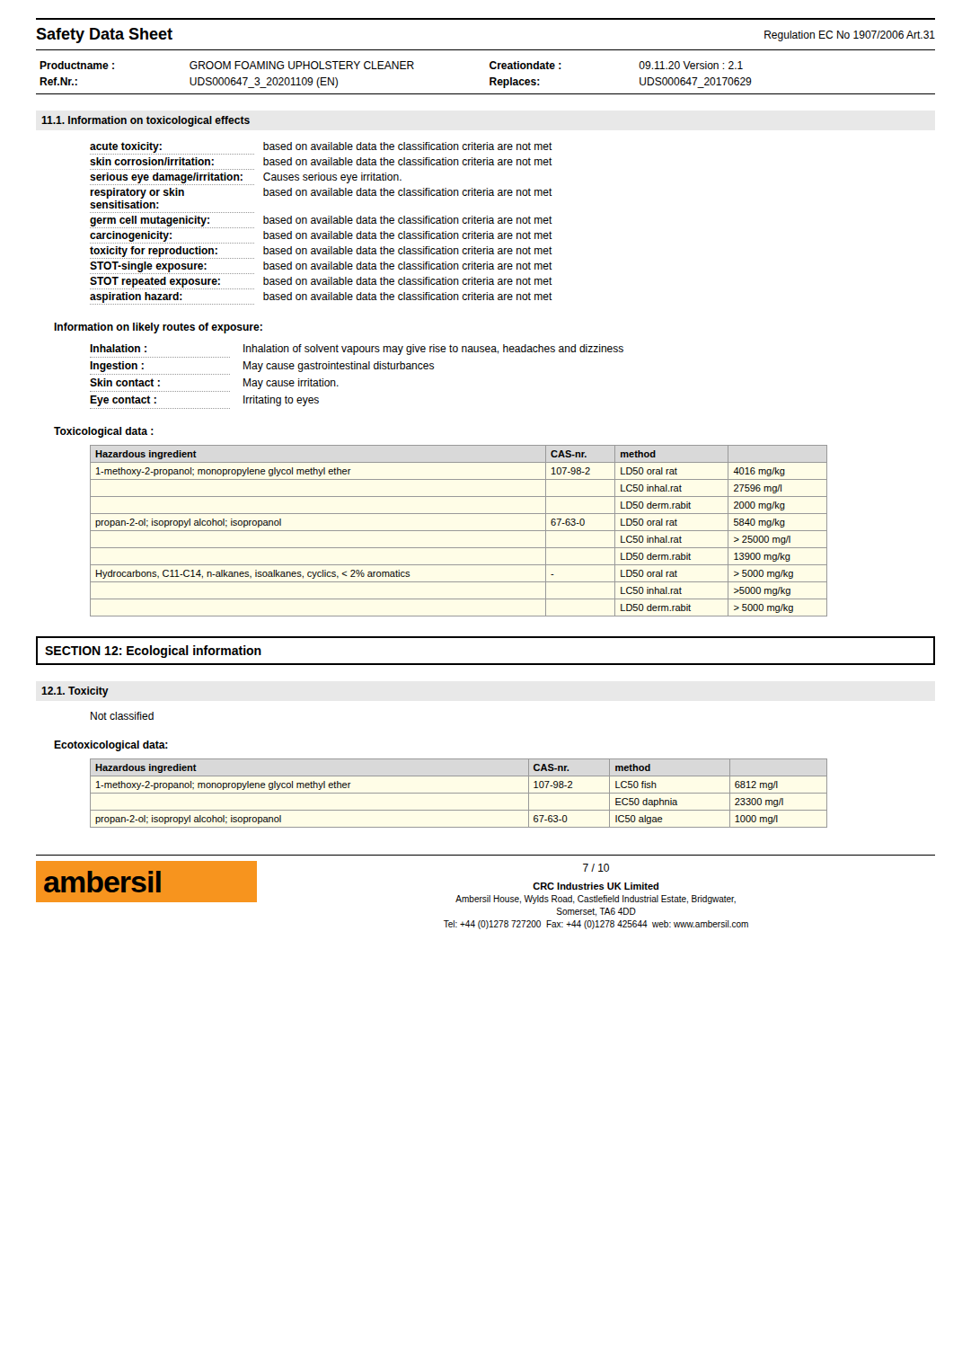Safety Data Sheet
Regulation EC No 1907/2006 Art.31
| Productname : | GROOM FOAMING UPHOLSTERY CLEANER | Creationdate : | 09.11.20 Version : 2.1 |
| Ref.Nr.: | UDS000647_3_20201109 (EN) | Replaces: | UDS000647_20170629 |
11.1. Information on toxicological effects
| acute toxicity: | based on available data the classification criteria are not met |
| skin corrosion/irritation: | based on available data the classification criteria are not met |
| serious eye damage/irritation: | Causes serious eye irritation. |
| respiratory or skin sensitisation: | based on available data the classification criteria are not met |
| germ cell mutagenicity: | based on available data the classification criteria are not met |
| carcinogenicity: | based on available data the classification criteria are not met |
| toxicity for reproduction: | based on available data the classification criteria are not met |
| STOT-single exposure: | based on available data the classification criteria are not met |
| STOT repeated exposure: | based on available data the classification criteria are not met |
| aspiration hazard: | based on available data the classification criteria are not met |
Information on likely routes of exposure:
| Inhalation : | Inhalation of solvent vapours may give rise to nausea, headaches and dizziness |
| Ingestion : | May cause gastrointestinal disturbances |
| Skin contact : | May cause irritation. |
| Eye contact : | Irritating to eyes |
Toxicological data :
| Hazardous ingredient | CAS-nr. | method | |
| --- | --- | --- | --- |
| 1-methoxy-2-propanol; monopropylene glycol methyl ether | 107-98-2 | LD50 oral rat | 4016 mg/kg |
| | | LC50 inhal.rat | 27596 mg/l |
| | | LD50 derm.rabit | 2000 mg/kg |
| propan-2-ol; isopropyl alcohol; isopropanol | 67-63-0 | LD50 oral rat | 5840 mg/kg |
| | | LC50 inhal.rat | > 25000 mg/l |
| | | LD50 derm.rabit | 13900 mg/kg |
| Hydrocarbons, C11-C14, n-alkanes, isoalkanes, cyclics, < 2% aromatics | - | LD50 oral rat | > 5000 mg/kg |
| | | LC50 inhal.rat | >5000 mg/kg |
| | | LD50 derm.rabit | > 5000 mg/kg |
SECTION 12: Ecological information
12.1. Toxicity
Not classified
Ecotoxicological data:
| Hazardous ingredient | CAS-nr. | method | |
| --- | --- | --- | --- |
| 1-methoxy-2-propanol; monopropylene glycol methyl ether | 107-98-2 | LC50 fish | 6812 mg/l |
| | | EC50 daphnia | 23300 mg/l |
| propan-2-ol; isopropyl alcohol; isopropanol | 67-63-0 | IC50 algae | 1000 mg/l |
ambersil
7 / 10
CRC Industries UK Limited
Ambersil House, Wylds Road, Castlefield Industrial Estate, Bridgwater,
Somerset, TA6 4DD
Tel: +44 (0)1278 727200 Fax: +44 (0)1278 425644 web: www.ambersil.com